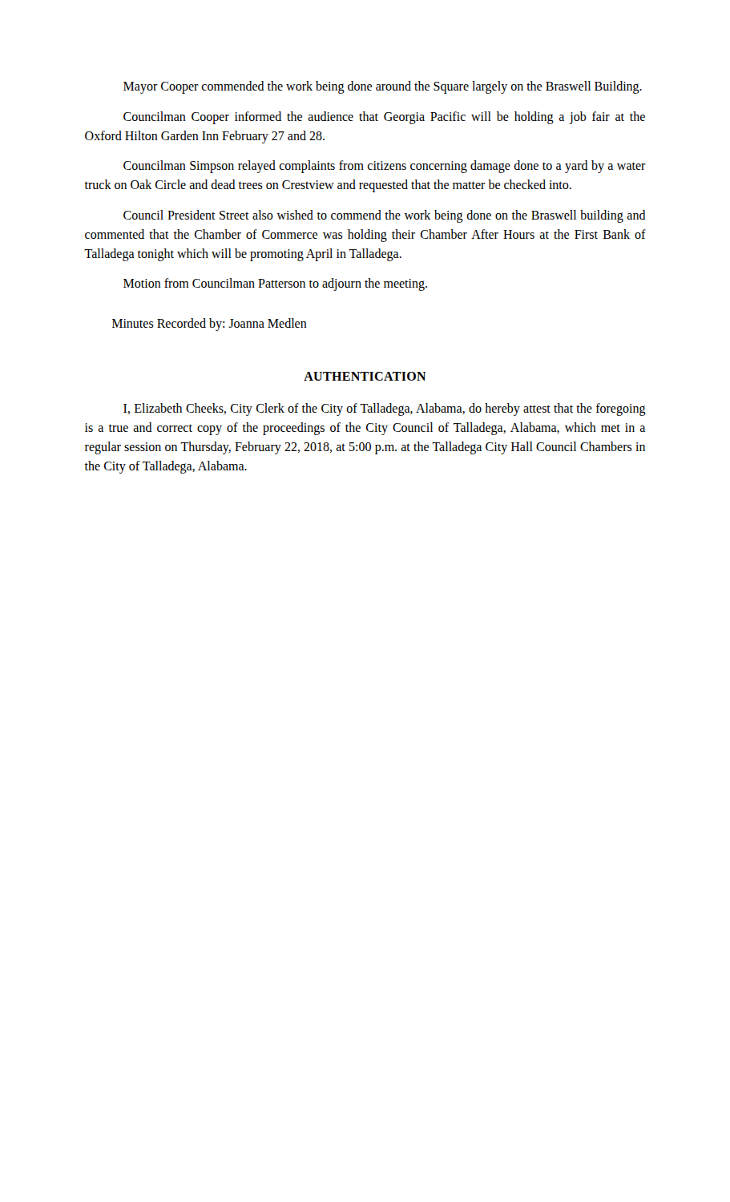Mayor Cooper commended the work being done around the Square largely on the Braswell Building.
Councilman Cooper informed the audience that Georgia Pacific will be holding a job fair at the Oxford Hilton Garden Inn February 27 and 28.
Councilman Simpson relayed complaints from citizens concerning damage done to a yard by a water truck on Oak Circle and dead trees on Crestview and requested that the matter be checked into.
Council President Street also wished to commend the work being done on the Braswell building and commented that the Chamber of Commerce was holding their Chamber After Hours at the First Bank of Talladega tonight which will be promoting April in Talladega.
Motion from Councilman Patterson to adjourn the meeting.
Minutes Recorded by: Joanna Medlen
AUTHENTICATION
I, Elizabeth Cheeks, City Clerk of the City of Talladega, Alabama, do hereby attest that the foregoing is a true and correct copy of the proceedings of the City Council of Talladega, Alabama, which met in a regular session on Thursday, February 22, 2018, at 5:00 p.m. at the Talladega City Hall Council Chambers in the City of Talladega, Alabama.